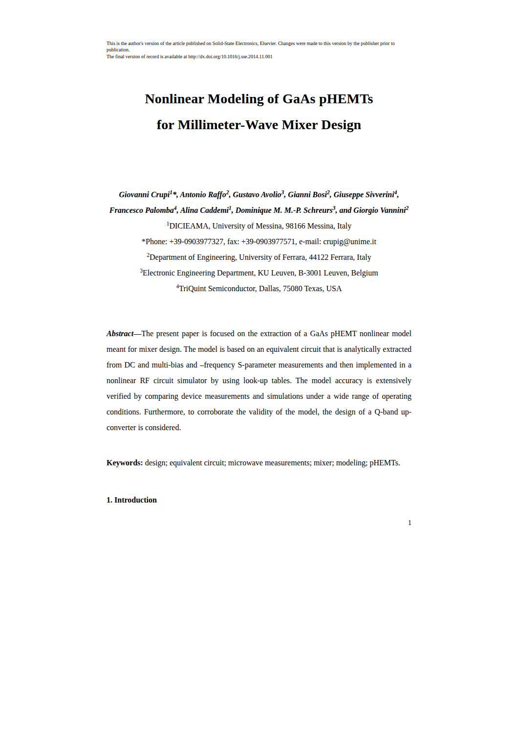This is the author's version of the article published on Solid-State Electronics, Elsevier. Changes were made to this version by the publisher prior to publication.
The final version of record is available at http://dx.doi.org/10.1016/j.sse.2014.11.001
Nonlinear Modeling of GaAs pHEMTs
for Millimeter-Wave Mixer Design
Giovanni Crupi1*, Antonio Raffo2, Gustavo Avolio3, Gianni Bosi2, Giuseppe Sivverini4,
Francesco Palomba4, Alina Caddemi1, Dominique M. M.-P. Schreurs3, and Giorgio Vannini2
1DICIEAMA, University of Messina, 98166 Messina, Italy
*Phone: +39-0903977327, fax: +39-0903977571, e-mail: crupig@unime.it
2Department of Engineering, University of Ferrara, 44122 Ferrara, Italy
3Electronic Engineering Department, KU Leuven, B-3001 Leuven, Belgium
4TriQuint Semiconductor, Dallas, 75080 Texas, USA
Abstract—The present paper is focused on the extraction of a GaAs pHEMT nonlinear model meant for mixer design. The model is based on an equivalent circuit that is analytically extracted from DC and multi-bias and –frequency S-parameter measurements and then implemented in a nonlinear RF circuit simulator by using look-up tables. The model accuracy is extensively verified by comparing device measurements and simulations under a wide range of operating conditions. Furthermore, to corroborate the validity of the model, the design of a Q-band up-converter is considered.
Keywords: design; equivalent circuit; microwave measurements; mixer; modeling; pHEMTs.
1. Introduction
1